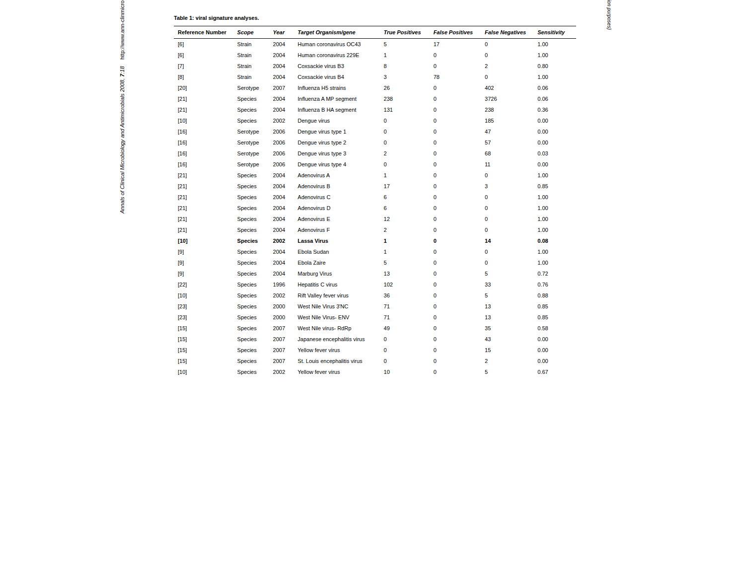http://www.ann-clinmicrob.com/content/7/1/18
Annals of Clinical Microbiology and Antimicrobials 2008, 7:18
Page 4 of 10 (page number not for citation purposes)
Table 1: viral signature analyses.
| Reference Number | Scope | Year | Target Organism/gene | True Positives | False Positives | False Negatives | Sensitivity |
| --- | --- | --- | --- | --- | --- | --- | --- |
| [6] | Strain | 2004 | Human coronavirus OC43 | 5 | 17 | 0 | 1.00 |
| [6] | Strain | 2004 | Human coronavirus 229E | 1 | 0 | 0 | 1.00 |
| [7] | Strain | 2004 | Coxsackie virus B3 | 8 | 0 | 2 | 0.80 |
| [8] | Strain | 2004 | Coxsackie virus B4 | 3 | 78 | 0 | 1.00 |
| [20] | Serotype | 2007 | Influenza H5 strains | 26 | 0 | 402 | 0.06 |
| [21] | Species | 2004 | Influenza A MP segment | 238 | 0 | 3726 | 0.06 |
| [21] | Species | 2004 | Influenza B HA segment | 131 | 0 | 238 | 0.36 |
| [10] | Species | 2002 | Dengue virus | 0 | 0 | 185 | 0.00 |
| [16] | Serotype | 2006 | Dengue virus type 1 | 0 | 0 | 47 | 0.00 |
| [16] | Serotype | 2006 | Dengue virus type 2 | 0 | 0 | 57 | 0.00 |
| [16] | Serotype | 2006 | Dengue virus type 3 | 2 | 0 | 68 | 0.03 |
| [16] | Serotype | 2006 | Dengue virus type 4 | 0 | 0 | 11 | 0.00 |
| [21] | Species | 2004 | Adenovirus A | 1 | 0 | 0 | 1.00 |
| [21] | Species | 2004 | Adenovirus B | 17 | 0 | 3 | 0.85 |
| [21] | Species | 2004 | Adenovirus C | 6 | 0 | 0 | 1.00 |
| [21] | Species | 2004 | Adenovirus D | 6 | 0 | 0 | 1.00 |
| [21] | Species | 2004 | Adenovirus E | 12 | 0 | 0 | 1.00 |
| [21] | Species | 2004 | Adenovirus F | 2 | 0 | 0 | 1.00 |
| [10] | Species | 2002 | Lassa Virus | 1 | 0 | 14 | 0.08 |
| [9] | Species | 2004 | Ebola Sudan | 1 | 0 | 0 | 1.00 |
| [9] | Species | 2004 | Ebola Zaire | 5 | 0 | 0 | 1.00 |
| [9] | Species | 2004 | Marburg Virus | 13 | 0 | 5 | 0.72 |
| [22] | Species | 1996 | Hepatitis C virus | 102 | 0 | 33 | 0.76 |
| [10] | Species | 2002 | Rift Valley fever virus | 36 | 0 | 5 | 0.88 |
| [23] | Species | 2000 | West Nile Virus 3'NC | 71 | 0 | 13 | 0.85 |
| [23] | Species | 2000 | West Nile Virus- ENV | 71 | 0 | 13 | 0.85 |
| [15] | Species | 2007 | West Nile virus- RdRp | 49 | 0 | 35 | 0.58 |
| [15] | Species | 2007 | Japanese encephalitis virus | 0 | 0 | 43 | 0.00 |
| [15] | Species | 2007 | Yellow fever virus | 0 | 0 | 15 | 0.00 |
| [15] | Species | 2007 | St. Louis encephalitis virus | 0 | 0 | 2 | 0.00 |
| [10] | Species | 2002 | Yellow fever virus | 10 | 0 | 5 | 0.67 |